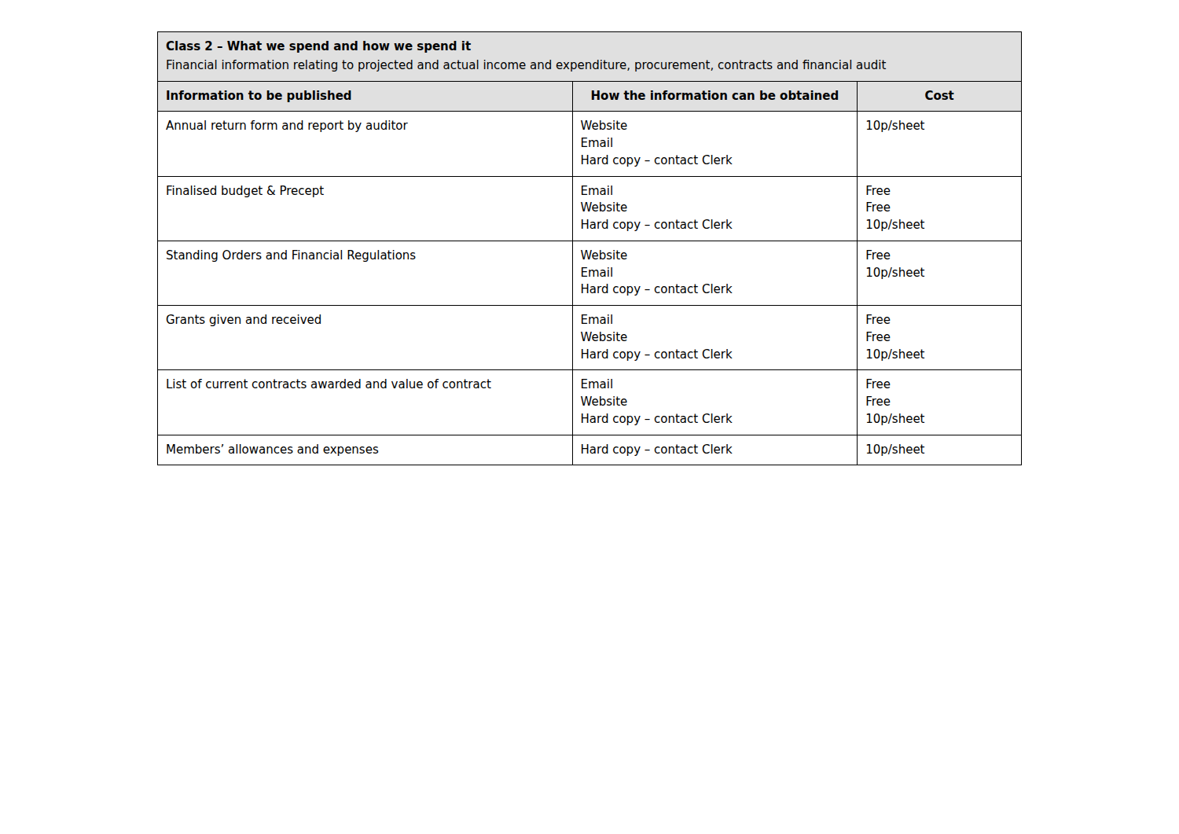| Class 2 – What we spend and how we spend it Financial information relating to projected and actual income and expenditure, procurement, contracts and financial audit |
| Information to be published | How the information can be obtained | Cost |
| Annual return form and report by auditor | Website Email Hard copy – contact Clerk | 10p/sheet |
| Finalised budget & Precept | Email Website Hard copy – contact Clerk | Free Free 10p/sheet |
| Standing Orders and Financial Regulations | Website Email Hard copy – contact Clerk | Free 10p/sheet |
| Grants given and received | Email Website Hard copy – contact Clerk | Free Free 10p/sheet |
| List of current contracts awarded and value of contract | Email Website Hard copy – contact Clerk | Free Free 10p/sheet |
| Members’ allowances and expenses | Hard copy – contact Clerk | 10p/sheet |